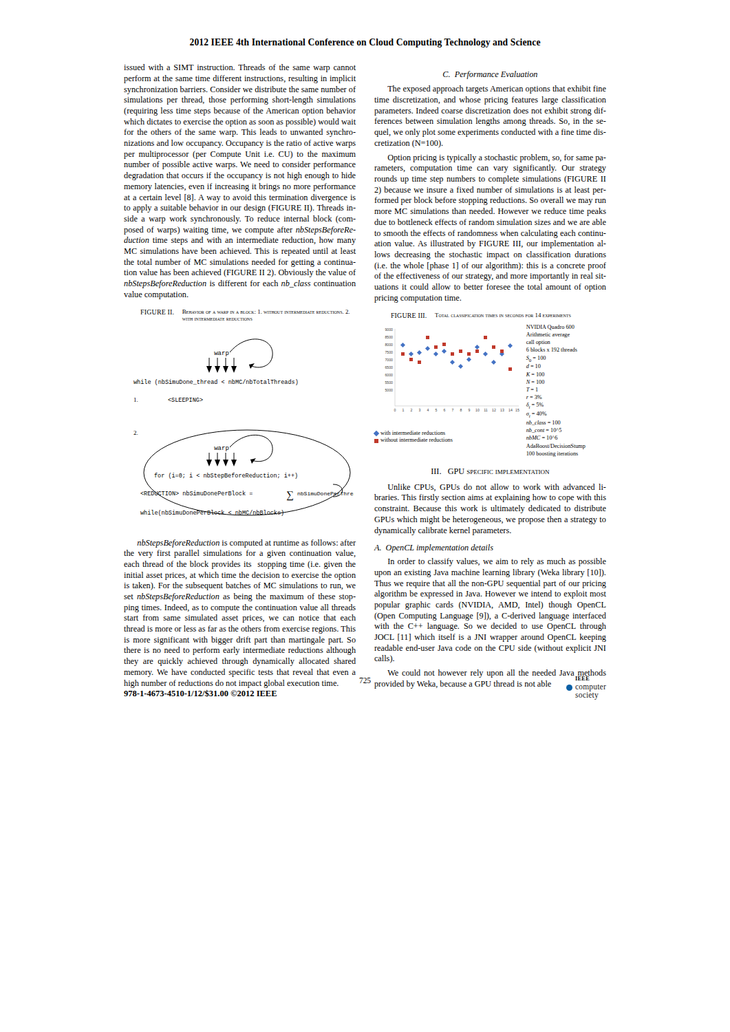2012 IEEE 4th International Conference on Cloud Computing Technology and Science
issued with a SIMT instruction. Threads of the same warp cannot perform at the same time different instructions, resulting in implicit synchronization barriers. Consider we distribute the same number of simulations per thread, those performing short-length simulations (requiring less time steps because of the American option behavior which dictates to exercise the option as soon as possible) would wait for the others of the same warp. This leads to unwanted synchronizations and low occupancy. Occupancy is the ratio of active warps per multiprocessor (per Compute Unit i.e. CU) to the maximum number of possible active warps. We need to consider performance degradation that occurs if the occupancy is not high enough to hide memory latencies, even if increasing it brings no more performance at a certain level [8]. A way to avoid this termination divergence is to apply a suitable behavior in our design (FIGURE II). Threads inside a warp work synchronously. To reduce internal block (composed of warps) waiting time, we compute after nbStepsBeforeReduction time steps and with an intermediate reduction, how many MC simulations have been achieved. This is repeated until at least the total number of MC simulations needed for getting a continuation value has been achieved (FIGURE II 2). Obviously the value of nbStepsBeforeReduction is different for each nb_class continuation value computation.
FIGURE II. Behavior of a warp in a block: 1. without intermediate reductions. 2. with intermediate reductions
warp while (nbSimuDone_thread < nbMC/nbTotalThreads) 1. <SLEEPING> 2. warp for (i=0; i < nbStepBeforeReduction; i++) <REDUCTION> nbSimuDonePerBlock = ∑ nbSimuDonePerThread while(nbSimuDonePerBlock < nbMC/nbBlocks)
nbStepsBeforeReduction is computed at runtime as follows: after the very first parallel simulations for a given continuation value, each thread of the block provides its stopping time (i.e. given the initial asset prices, at which time the decision to exercise the option is taken). For the subsequent batches of MC simulations to run, we set nbStepsBeforeReduction as being the maximum of these stopping times. Indeed, as to compute the continuation value all threads start from same simulated asset prices, we can notice that each thread is more or less as far as the others from exercise regions. This is more significant with bigger drift part than martingale part. So there is no need to perform early intermediate reductions although they are quickly achieved through dynamically allocated shared memory. We have conducted specific tests that reveal that even a high number of reductions do not impact global execution time.
C. Performance Evaluation
The exposed approach targets American options that exhibit fine time discretization, and whose pricing features large classification parameters. Indeed coarse discretization does not exhibit strong differences between simulation lengths among threads. So, in the sequel, we only plot some experiments conducted with a fine time discretization (N=100).
Option pricing is typically a stochastic problem, so, for same parameters, computation time can vary significantly. Our strategy rounds up time step numbers to complete simulations (FIGURE II 2) because we insure a fixed number of simulations is at least performed per block before stopping reductions. So overall we may run more MC simulations than needed. However we reduce time peaks due to bottleneck effects of random simulation sizes and we are able to smooth the effects of randomness when calculating each continuation value. As illustrated by FIGURE III, our implementation allows decreasing the stochastic impact on classification durations (i.e. the whole [phase 1] of our algorithm): this is a concrete proof of the effectiveness of our strategy, and more importantly in real situations it could allow to better foresee the total amount of option pricing computation time.
FIGURE III. Total classification times in seconds for 14 experiments
9000 8500 8000 7500 7000 6500 6000 5500 5000 0 1 2 3 4 5 6 7 8 9 10 11 12 13 14 15
with intermediate reductions
without intermediate reductions
NVIDIA Quadro 600
Arithmetic average
call option
6 blocks x 192 threads
S0 = 100
d = 10
K = 100
N = 100
T = 1
r = 3%
δi = 5%
σi = 40%
nb_class = 100
nb_cont = 10^5
nbMC = 10^6
AdaBoost/DecisionStump
100 boosting iterations
III. GPU specific implementation
Unlike CPUs, GPUs do not allow to work with advanced libraries. This firstly section aims at explaining how to cope with this constraint. Because this work is ultimately dedicated to distribute GPUs which might be heterogeneous, we propose then a strategy to dynamically calibrate kernel parameters.
A. OpenCL implementation details
In order to classify values, we aim to rely as much as possible upon an existing Java machine learning library (Weka library [10]). Thus we require that all the non-GPU sequential part of our pricing algorithm be expressed in Java. However we intend to exploit most popular graphic cards (NVIDIA, AMD, Intel) though OpenCL (Open Computing Language [9]), a C-derived language interfaced with the C++ language. So we decided to use OpenCL through JOCL [11] which itself is a JNI wrapper around OpenCL keeping readable end-user Java code on the CPU side (without explicit JNI calls).
We could not however rely upon all the needed Java methods provided by Weka, because a GPU thread is not able
725
978-1-4673-4510-1/12/$31.00 ©2012 IEEE
IEEE
computer
society